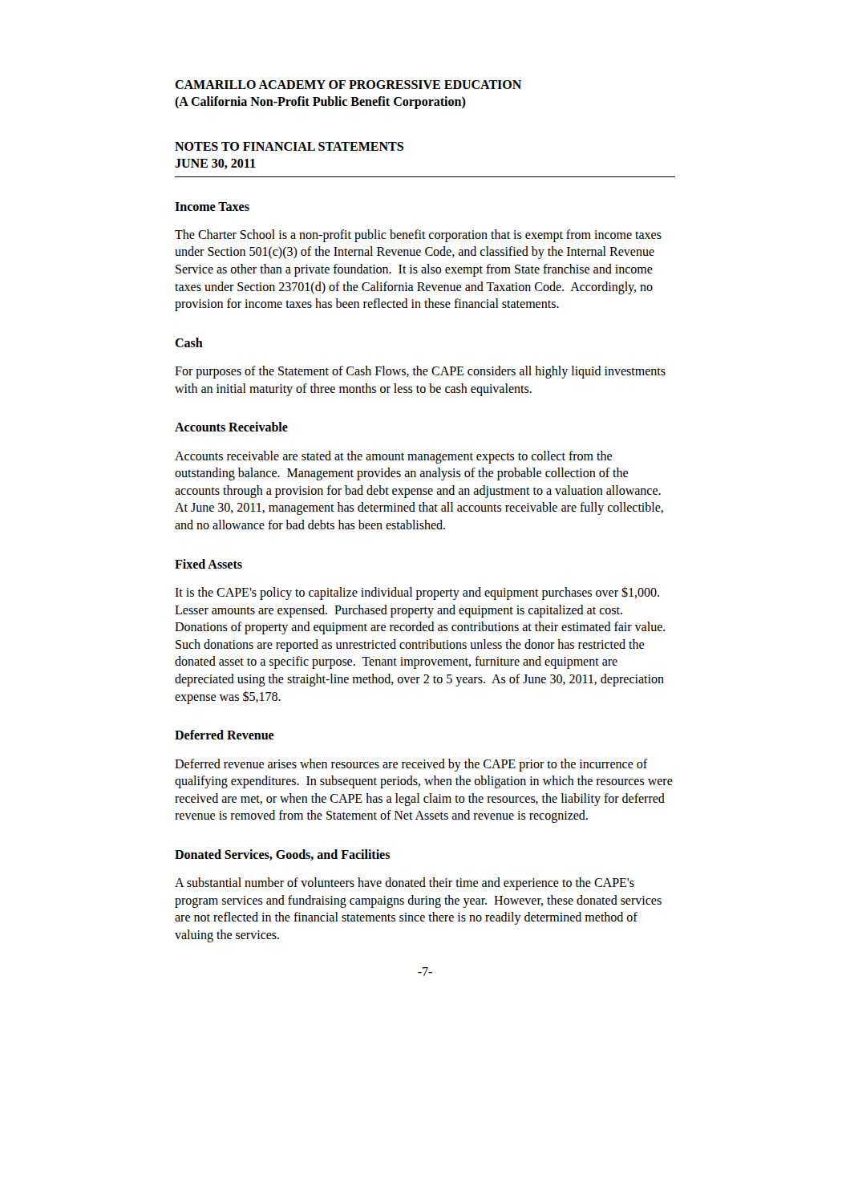CAMARILLO ACADEMY OF PROGRESSIVE EDUCATION
(A California Non-Profit Public Benefit Corporation)
NOTES TO FINANCIAL STATEMENTS
JUNE 30, 2011
Income Taxes
The Charter School is a non-profit public benefit corporation that is exempt from income taxes under Section 501(c)(3) of the Internal Revenue Code, and classified by the Internal Revenue Service as other than a private foundation. It is also exempt from State franchise and income taxes under Section 23701(d) of the California Revenue and Taxation Code. Accordingly, no provision for income taxes has been reflected in these financial statements.
Cash
For purposes of the Statement of Cash Flows, the CAPE considers all highly liquid investments with an initial maturity of three months or less to be cash equivalents.
Accounts Receivable
Accounts receivable are stated at the amount management expects to collect from the outstanding balance. Management provides an analysis of the probable collection of the accounts through a provision for bad debt expense and an adjustment to a valuation allowance. At June 30, 2011, management has determined that all accounts receivable are fully collectible, and no allowance for bad debts has been established.
Fixed Assets
It is the CAPE's policy to capitalize individual property and equipment purchases over $1,000. Lesser amounts are expensed. Purchased property and equipment is capitalized at cost. Donations of property and equipment are recorded as contributions at their estimated fair value. Such donations are reported as unrestricted contributions unless the donor has restricted the donated asset to a specific purpose. Tenant improvement, furniture and equipment are depreciated using the straight-line method, over 2 to 5 years. As of June 30, 2011, depreciation expense was $5,178.
Deferred Revenue
Deferred revenue arises when resources are received by the CAPE prior to the incurrence of qualifying expenditures. In subsequent periods, when the obligation in which the resources were received are met, or when the CAPE has a legal claim to the resources, the liability for deferred revenue is removed from the Statement of Net Assets and revenue is recognized.
Donated Services, Goods, and Facilities
A substantial number of volunteers have donated their time and experience to the CAPE's program services and fundraising campaigns during the year. However, these donated services are not reflected in the financial statements since there is no readily determined method of valuing the services.
-7-